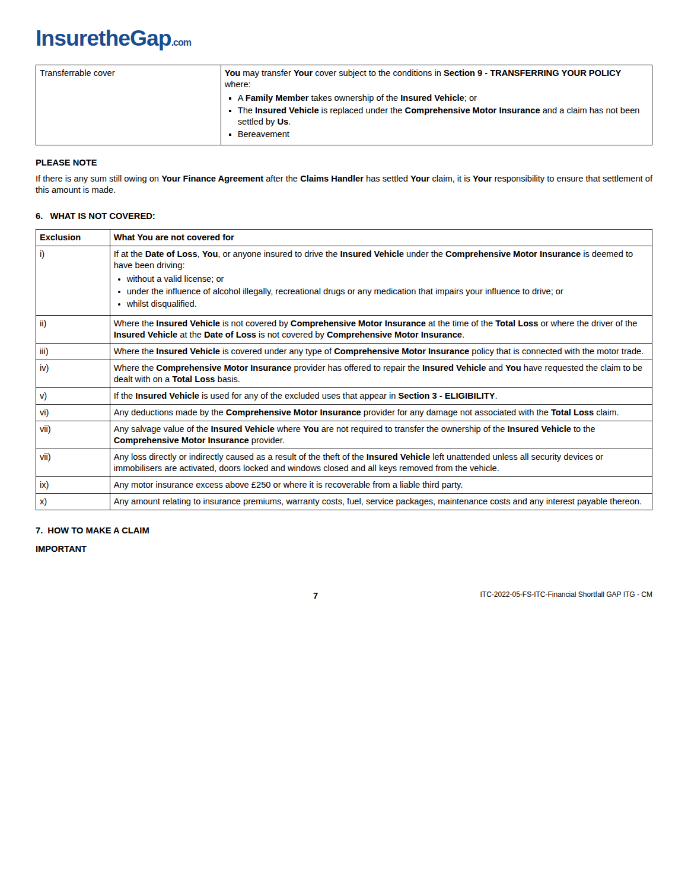InsuretheGap.com
| Transferrable cover | You may transfer Your cover subject to the conditions in Section 9 - TRANSFERRING YOUR POLICY where: A Family Member takes ownership of the Insured Vehicle ; or The Insured Vehicle is replaced under the Comprehensive Motor Insurance and a claim has not been settled by Us . Bereavement |
PLEASE NOTE
If there is any sum still owing on Your Finance Agreement after the Claims Handler has settled Your claim, it is Your responsibility to ensure that settlement of this amount is made.
6. WHAT IS NOT COVERED:
| Exclusion | What You are not covered for |
| --- | --- |
| i) | If at the Date of Loss , You , or anyone insured to drive the Insured Vehicle under the Comprehensive Motor Insurance is deemed to have been driving: without a valid license; or under the influence of alcohol illegally, recreational drugs or any medication that impairs your influence to drive; or whilst disqualified. |
| ii) | Where the Insured Vehicle is not covered by Comprehensive Motor Insurance at the time of the Total Loss or where the driver of the Insured Vehicle at the Date of Loss is not covered by Comprehensive Motor Insurance . |
| iii) | Where the Insured Vehicle is covered under any type of Comprehensive Motor Insurance policy that is connected with the motor trade. |
| iv) | Where the Comprehensive Motor Insurance provider has offered to repair the Insured Vehicle and You have requested the claim to be dealt with on a Total Loss basis. |
| v) | If the Insured Vehicle is used for any of the excluded uses that appear in Section 3 - ELIGIBILITY . |
| vi) | Any deductions made by the Comprehensive Motor Insurance provider for any damage not associated with the Total Loss claim. |
| vii) | Any salvage value of the Insured Vehicle where You are not required to transfer the ownership of the Insured Vehicle to the Comprehensive Motor Insurance provider. |
| vii) | Any loss directly or indirectly caused as a result of the theft of the Insured Vehicle left unattended unless all security devices or immobilisers are activated, doors locked and windows closed and all keys removed from the vehicle. |
| ix) | Any motor insurance excess above £250 or where it is recoverable from a liable third party. |
| x) | Any amount relating to insurance premiums, warranty costs, fuel, service packages, maintenance costs and any interest payable thereon. |
7. HOW TO MAKE A CLAIM
IMPORTANT
7 ITC-2022-05-FS-ITC-Financial Shortfall GAP ITG - CM